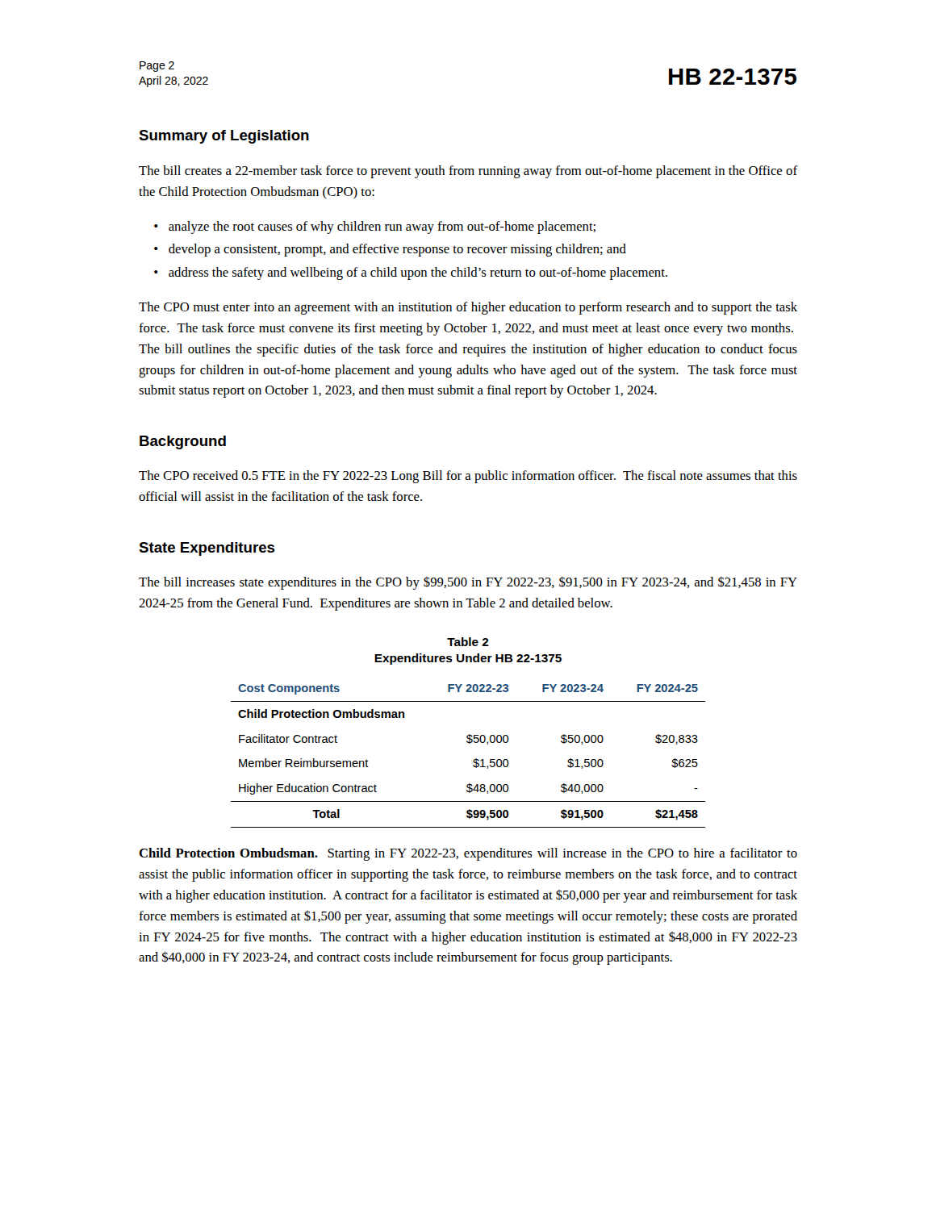Page 2
April 28, 2022
HB 22-1375
Summary of Legislation
The bill creates a 22-member task force to prevent youth from running away from out-of-home placement in the Office of the Child Protection Ombudsman (CPO) to:
analyze the root causes of why children run away from out-of-home placement;
develop a consistent, prompt, and effective response to recover missing children; and
address the safety and wellbeing of a child upon the child’s return to out-of-home placement.
The CPO must enter into an agreement with an institution of higher education to perform research and to support the task force. The task force must convene its first meeting by October 1, 2022, and must meet at least once every two months. The bill outlines the specific duties of the task force and requires the institution of higher education to conduct focus groups for children in out-of-home placement and young adults who have aged out of the system. The task force must submit status report on October 1, 2023, and then must submit a final report by October 1, 2024.
Background
The CPO received 0.5 FTE in the FY 2022-23 Long Bill for a public information officer. The fiscal note assumes that this official will assist in the facilitation of the task force.
State Expenditures
The bill increases state expenditures in the CPO by $99,500 in FY 2022-23, $91,500 in FY 2023-24, and $21,458 in FY 2024-25 from the General Fund. Expenditures are shown in Table 2 and detailed below.
Table 2
Expenditures Under HB 22-1375
| Cost Components | FY 2022-23 | FY 2023-24 | FY 2024-25 |
| --- | --- | --- | --- |
| Child Protection Ombudsman |
| Facilitator Contract | $50,000 | $50,000 | $20,833 |
| Member Reimbursement | $1,500 | $1,500 | $625 |
| Higher Education Contract | $48,000 | $40,000 | - |
| Total | $99,500 | $91,500 | $21,458 |
Child Protection Ombudsman. Starting in FY 2022-23, expenditures will increase in the CPO to hire a facilitator to assist the public information officer in supporting the task force, to reimburse members on the task force, and to contract with a higher education institution. A contract for a facilitator is estimated at $50,000 per year and reimbursement for task force members is estimated at $1,500 per year, assuming that some meetings will occur remotely; these costs are prorated in FY 2024-25 for five months. The contract with a higher education institution is estimated at $48,000 in FY 2022-23 and $40,000 in FY 2023-24, and contract costs include reimbursement for focus group participants.